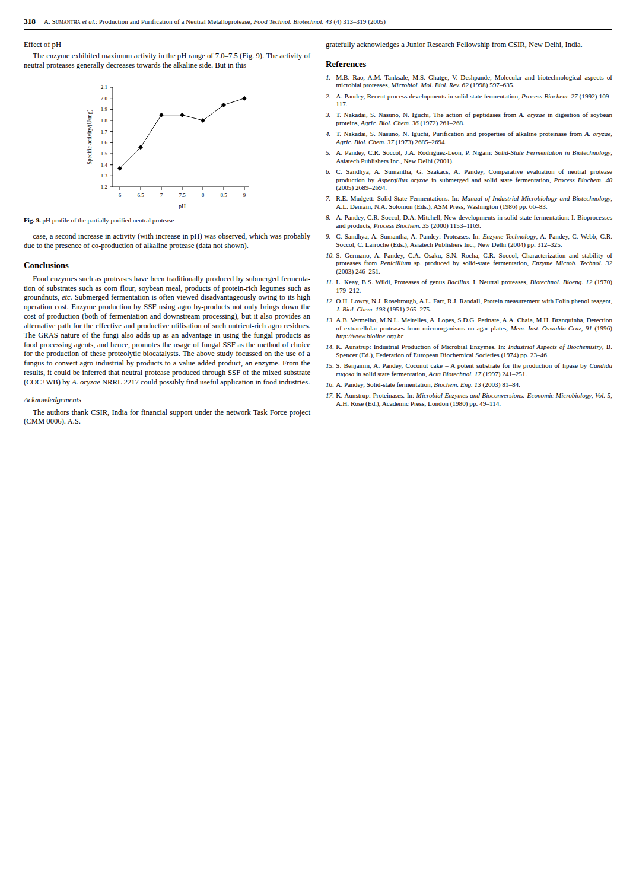318 A. Sumantha et al.: Production and Purification of a Neutral Metalloprotease, Food Technol. Biotechnol. 43 (4) 313–319 (2005)
Effect of pH
The enzyme exhibited maximum activity in the pH range of 7.0–7.5 (Fig. 9). The activity of neutral proteases generally decreases towards the alkaline side. But in this
2.1 2.0 1.9 1.8 1.7 1.6 1.5 1.4 1.3 1.2 6 6.5 7 7.5 8 8.5 9 Specific activity/(U/mg) pH
Fig. 9. pH profile of the partially purified neutral protease
case, a second increase in activity (with increase in pH) was observed, which was probably due to the presence of co-production of alkaline protease (data not shown).
Conclusions
Food enzymes such as proteases have been traditionally produced by submerged fermentation of substrates such as corn flour, soybean meal, products of protein-rich legumes such as groundnuts, etc. Submerged fermentation is often viewed disadvantageously owing to its high operation cost. Enzyme production by SSF using agro by-products not only brings down the cost of production (both of fermentation and downstream processing), but it also provides an alternative path for the effective and productive utilisation of such nutrient-rich agro residues. The GRAS nature of the fungi also adds up as an advantage in using the fungal products as food processing agents, and hence, promotes the usage of fungal SSF as the method of choice for the production of these proteolytic biocatalysts. The above study focussed on the use of a fungus to convert agro-industrial by-products to a value-added product, an enzyme. From the results, it could be inferred that neutral protease produced through SSF of the mixed substrate (COC+WB) by A. oryzae NRRL 2217 could possibly find useful application in food industries.
Acknowledgements
The authors thank CSIR, India for financial support under the network Task Force project (CMM 0006). A.S.
gratefully acknowledges a Junior Research Fellowship from CSIR, New Delhi, India.
References
M.B. Rao, A.M. Tanksale, M.S. Ghatge, V. Deshpande, Molecular and biotechnological aspects of microbial proteases, Microbiol. Mol. Biol. Rev. 62 (1998) 597–635.
A. Pandey, Recent process developments in solid-state fermentation, Process Biochem. 27 (1992) 109–117.
T. Nakadai, S. Nasuno, N. Iguchi, The action of peptidases from A. oryzae in digestion of soybean proteins, Agric. Biol. Chem. 36 (1972) 261–268.
T. Nakadai, S. Nasuno, N. Iguchi, Purification and properties of alkaline proteinase from A. oryzae, Agric. Biol. Chem. 37 (1973) 2685–2694.
A. Pandey, C.R. Soccol, J.A. Rodriguez-Leon, P. Nigam: Solid-State Fermentation in Biotechnology, Asiatech Publishers Inc., New Delhi (2001).
C. Sandhya, A. Sumantha, G. Szakacs, A. Pandey, Comparative evaluation of neutral protease production by Aspergillus oryzae in submerged and solid state fermentation, Process Biochem. 40 (2005) 2689–2694.
R.E. Mudgett: Solid State Fermentations. In: Manual of Industrial Microbiology and Biotechnology, A.L. Demain, N.A. Solomon (Eds.), ASM Press, Washington (1986) pp. 66–83.
A. Pandey, C.R. Soccol, D.A. Mitchell, New developments in solid-state fermentation: I. Bioprocesses and products, Process Biochem. 35 (2000) 1153–1169.
C. Sandhya, A. Sumantha, A. Pandey: Proteases. In: Enzyme Technology, A. Pandey, C. Webb, C.R. Soccol, C. Larroche (Eds.), Asiatech Publishers Inc., New Delhi (2004) pp. 312–325.
S. Germano, A. Pandey, C.A. Osaku, S.N. Rocha, C.R. Soccol, Characterization and stability of proteases from Penicillium sp. produced by solid-state fermentation, Enzyme Microb. Technol. 32 (2003) 246–251.
L. Keay, B.S. Wildi, Proteases of genus Bacillus. I. Neutral proteases, Biotechnol. Bioeng. 12 (1970) 179–212.
O.H. Lowry, N.J. Rosebrough, A.L. Farr, R.J. Randall, Protein measurement with Folin phenol reagent, J. Biol. Chem. 193 (1951) 265–275.
A.B. Vermelho, M.N.L. Meirelles, A. Lopes, S.D.G. Petinate, A.A. Chaia, M.H. Branquinha, Detection of extracellular proteases from microorganisms on agar plates, Mem. Inst. Oswaldo Cruz, 91 (1996) http://www.bioline.org.br
K. Aunstrup: Industrial Production of Microbial Enzymes. In: Industrial Aspects of Biochemistry, B. Spencer (Ed.), Federation of European Biochemical Societies (1974) pp. 23–46.
S. Benjamin, A. Pandey, Coconut cake – A potent substrate for the production of lipase by Candida rugosa in solid state fermentation, Acta Biotechnol. 17 (1997) 241–251.
A. Pandey, Solid-state fermentation, Biochem. Eng. 13 (2003) 81–84.
K. Aunstrup: Proteinases. In: Microbial Enzymes and Bioconversions: Economic Microbiology, Vol. 5, A.H. Rose (Ed.), Academic Press, London (1980) pp. 49–114.